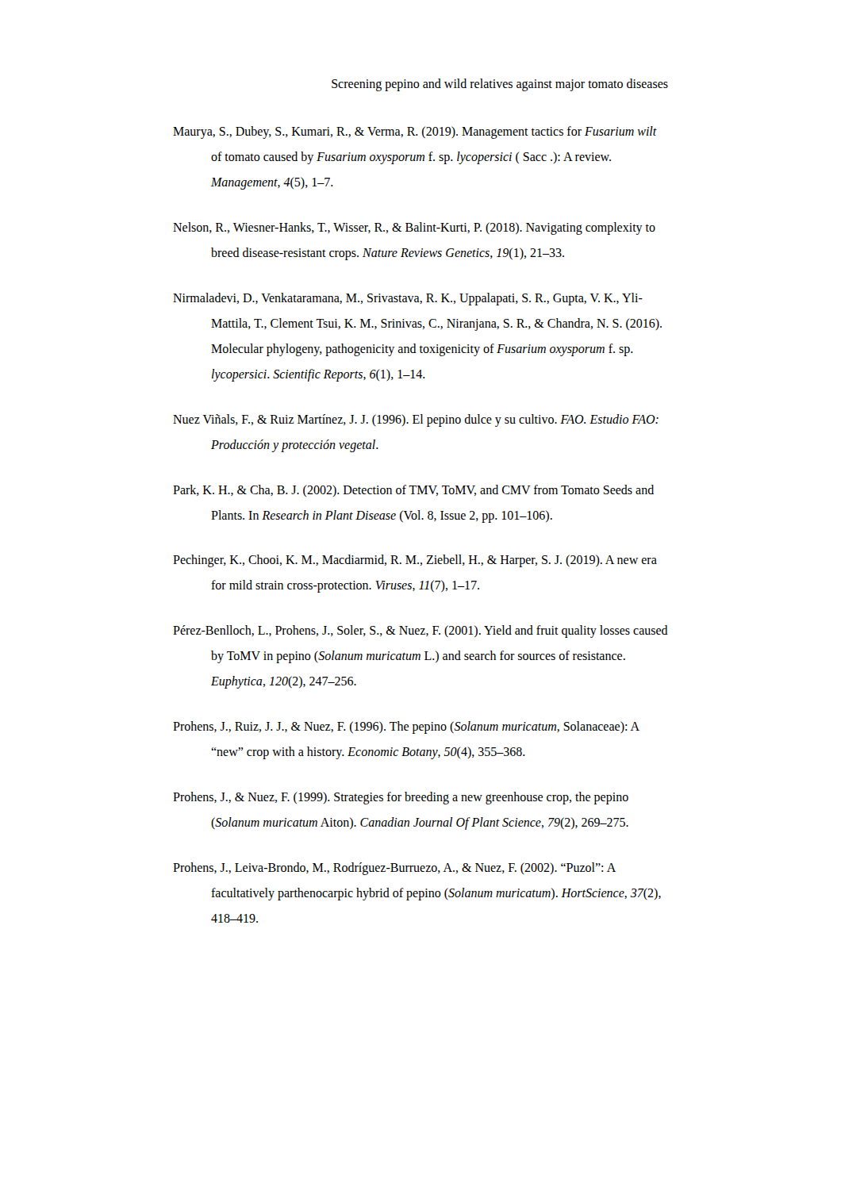Screening pepino and wild relatives against major tomato diseases
Maurya, S., Dubey, S., Kumari, R., & Verma, R. (2019). Management tactics for Fusarium wilt of tomato caused by Fusarium oxysporum f. sp. lycopersici ( Sacc .): A review. Management, 4(5), 1–7.
Nelson, R., Wiesner-Hanks, T., Wisser, R., & Balint-Kurti, P. (2018). Navigating complexity to breed disease-resistant crops. Nature Reviews Genetics, 19(1), 21–33.
Nirmaladevi, D., Venkataramana, M., Srivastava, R. K., Uppalapati, S. R., Gupta, V. K., Yli-Mattila, T., Clement Tsui, K. M., Srinivas, C., Niranjana, S. R., & Chandra, N. S. (2016). Molecular phylogeny, pathogenicity and toxigenicity of Fusarium oxysporum f. sp. lycopersici. Scientific Reports, 6(1), 1–14.
Nuez Viñals, F., & Ruiz Martínez, J. J. (1996). El pepino dulce y su cultivo. FAO. Estudio FAO: Producción y protección vegetal.
Park, K. H., & Cha, B. J. (2002). Detection of TMV, ToMV, and CMV from Tomato Seeds and Plants. In Research in Plant Disease (Vol. 8, Issue 2, pp. 101–106).
Pechinger, K., Chooi, K. M., Macdiarmid, R. M., Ziebell, H., & Harper, S. J. (2019). A new era for mild strain cross-protection. Viruses, 11(7), 1–17.
Pérez-Benlloch, L., Prohens, J., Soler, S., & Nuez, F. (2001). Yield and fruit quality losses caused by ToMV in pepino (Solanum muricatum L.) and search for sources of resistance. Euphytica, 120(2), 247–256.
Prohens, J., Ruiz, J. J., & Nuez, F. (1996). The pepino (Solanum muricatum, Solanaceae): A “new” crop with a history. Economic Botany, 50(4), 355–368.
Prohens, J., & Nuez, F. (1999). Strategies for breeding a new greenhouse crop, the pepino (Solanum muricatum Aiton). Canadian Journal Of Plant Science, 79(2), 269–275.
Prohens, J., Leiva-Brondo, M., Rodríguez-Burruezo, A., & Nuez, F. (2002). “Puzol”: A facultatively parthenocarpic hybrid of pepino (Solanum muricatum). HortScience, 37(2), 418–419.